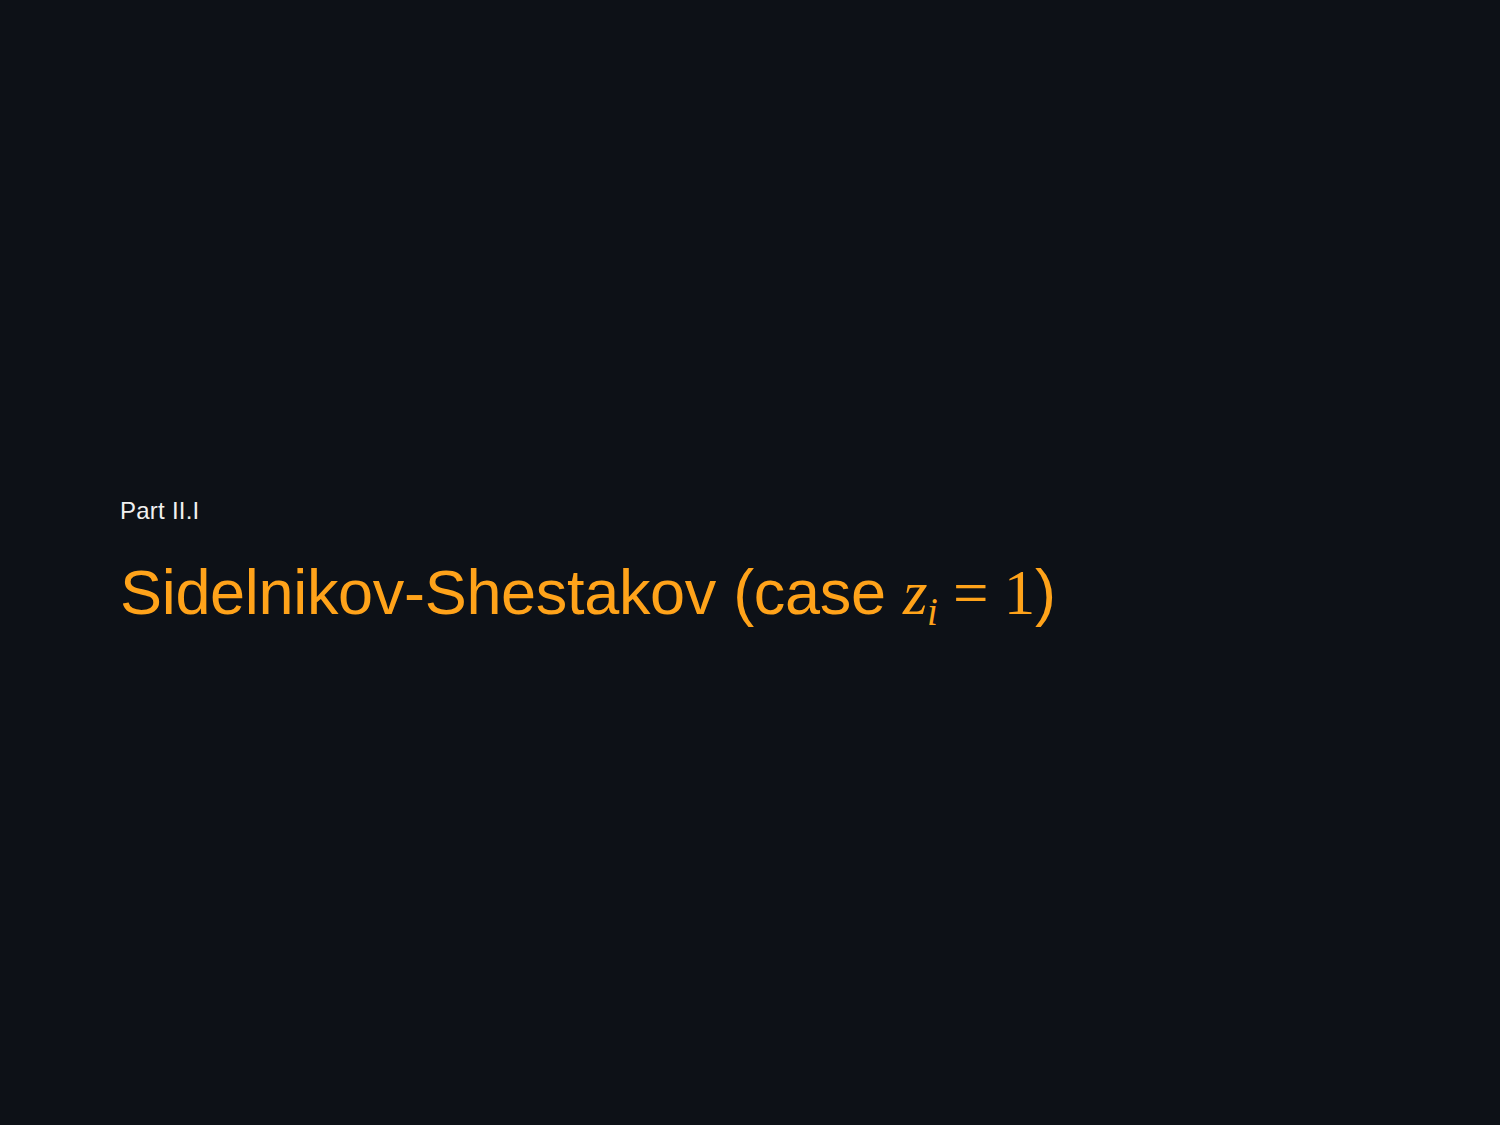Part II.I
Sidelnikov-Shestakov (case zi = 1)